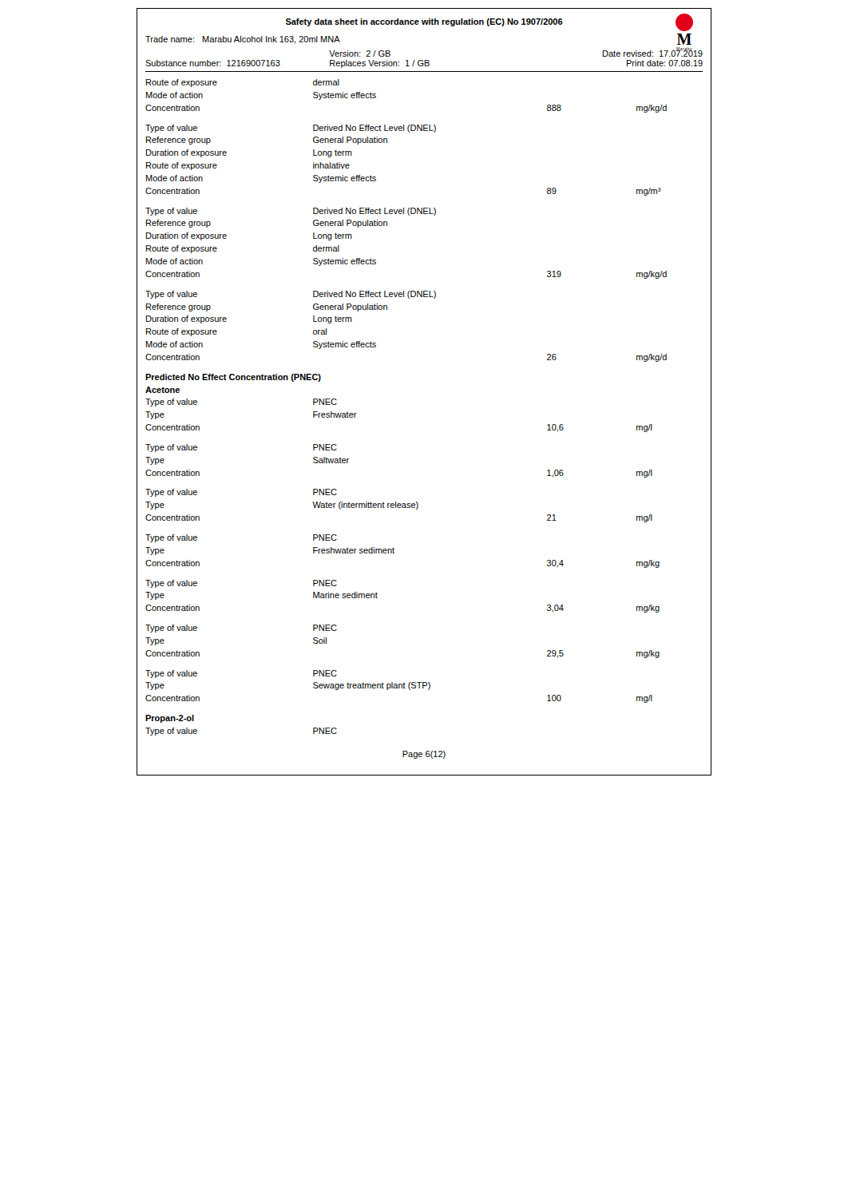M
Marabu
Safety data sheet in accordance with regulation (EC) No 1907/2006
Trade name: Marabu Alcohol Ink 163, 20ml MNA
| | Version: 2 / GB | Date revised: 17.07.2019 |
| Substance number: 12169007163 | Replaces Version: 1 / GB | Print date: 07.08.19 |
| Route of exposure | dermal | | |
| Mode of action | Systemic effects | | |
| Concentration | | 888 | mg/kg/d |
| Type of value | Derived No Effect Level (DNEL) | | |
| Reference group | General Population | | |
| Duration of exposure | Long term | | |
| Route of exposure | inhalative | | |
| Mode of action | Systemic effects | | |
| Concentration | | 89 | mg/m³ |
| Type of value | Derived No Effect Level (DNEL) | | |
| Reference group | General Population | | |
| Duration of exposure | Long term | | |
| Route of exposure | dermal | | |
| Mode of action | Systemic effects | | |
| Concentration | | 319 | mg/kg/d |
| Type of value | Derived No Effect Level (DNEL) | | |
| Reference group | General Population | | |
| Duration of exposure | Long term | | |
| Route of exposure | oral | | |
| Mode of action | Systemic effects | | |
| Concentration | | 26 | mg/kg/d |
| Predicted No Effect Concentration (PNEC) |
| Acetone |
| Type of value | PNEC | | |
| Type | Freshwater | | |
| Concentration | | 10,6 | mg/l |
| Type of value | PNEC | | |
| Type | Saltwater | | |
| Concentration | | 1,06 | mg/l |
| Type of value | PNEC | | |
| Type | Water (intermittent release) | | |
| Concentration | | 21 | mg/l |
| Type of value | PNEC | | |
| Type | Freshwater sediment | | |
| Concentration | | 30,4 | mg/kg |
| Type of value | PNEC | | |
| Type | Marine sediment | | |
| Concentration | | 3,04 | mg/kg |
| Type of value | PNEC | | |
| Type | Soil | | |
| Concentration | | 29,5 | mg/kg |
| Type of value | PNEC | | |
| Type | Sewage treatment plant (STP) | | |
| Concentration | | 100 | mg/l |
| Propan-2-ol |
| Type of value | PNEC | | |
Page 6(12)